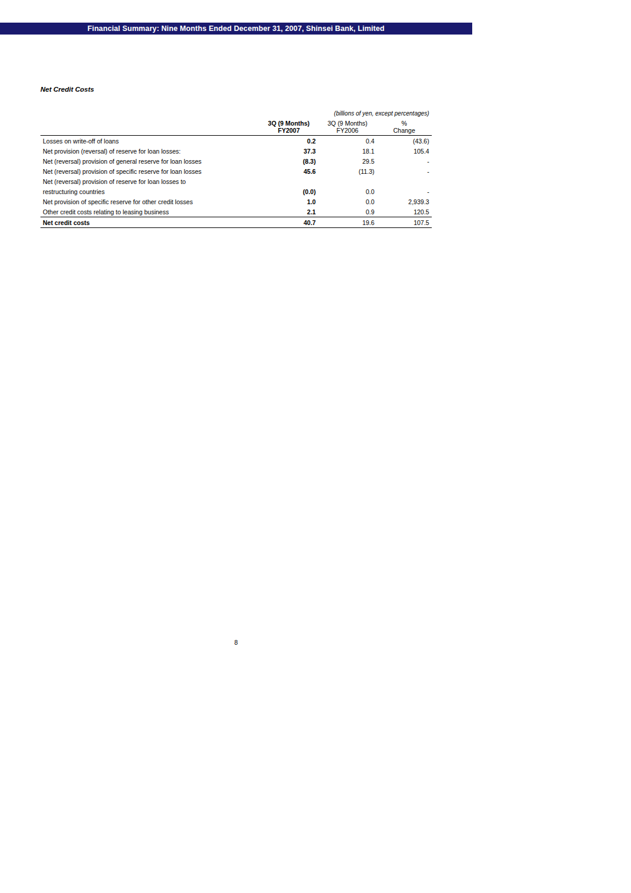Financial Summary: Nine Months Ended December 31, 2007, Shinsei Bank, Limited
Net Credit Costs
| | (billions of yen, except percentages) |
| | 3Q (9 Months) FY2007 | 3Q (9 Months) FY2006 | % Change |
| Losses on write-off of loans | 0.2 | 0.4 | (43.6) |
| Net provision (reversal) of reserve for loan losses: | 37.3 | 18.1 | 105.4 |
| Net (reversal) provision of general reserve for loan losses | (8.3) | 29.5 | - |
| Net (reversal) provision of specific reserve for loan losses | 45.6 | (11.3) | - |
| Net (reversal) provision of reserve for loan losses to | | | |
| restructuring countries | (0.0) | 0.0 | - |
| Net provision of specific reserve for other credit losses | 1.0 | 0.0 | 2,939.3 |
| Other credit costs relating to leasing business | 2.1 | 0.9 | 120.5 |
| Net credit costs | 40.7 | 19.6 | 107.5 |
8